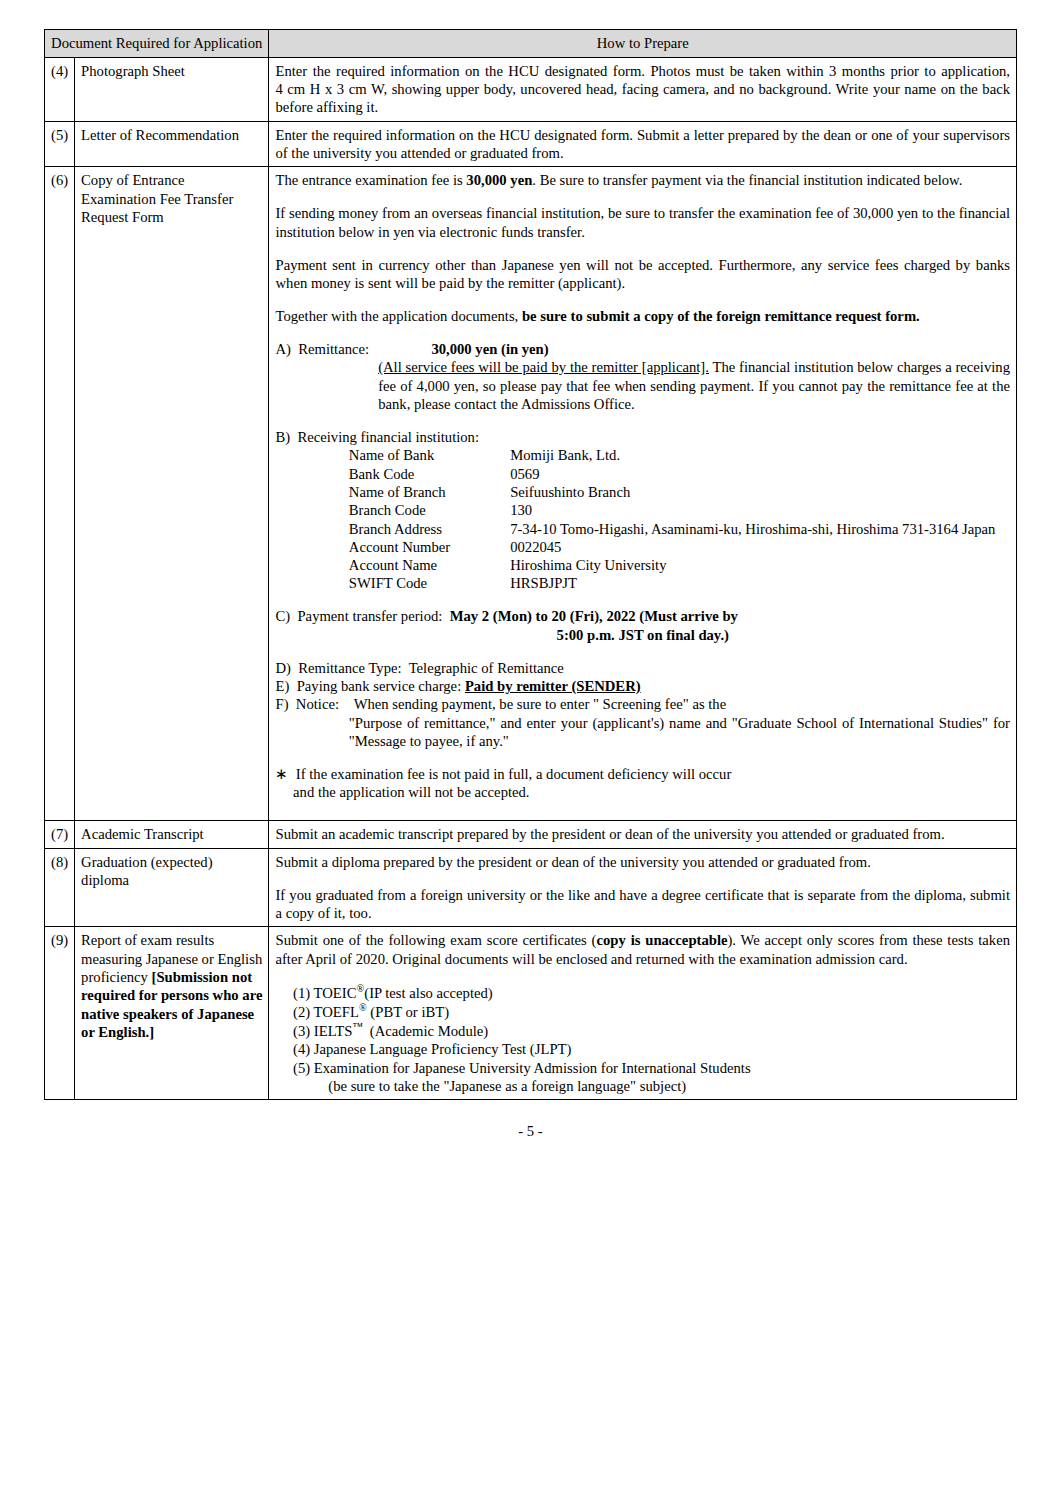| Document Required for Application | How to Prepare |
| --- | --- |
| (4) | Photograph Sheet | Enter the required information on the HCU designated form. Photos must be taken within 3 months prior to application, 4 cm H x 3 cm W, showing upper body, uncovered head, facing camera, and no background. Write your name on the back before affixing it. |
| (5) | Letter of Recommendation | Enter the required information on the HCU designated form. Submit a letter prepared by the dean or one of your supervisors of the university you attended or graduated from. |
| (6) | Copy of Entrance Examination Fee Transfer Request Form | The entrance examination fee is 30,000 yen . Be sure to transfer payment via the financial institution indicated below. If sending money from an overseas financial institution, be sure to transfer the examination fee of 30,000 yen to the financial institution below in yen via electronic funds transfer. Payment sent in currency other than Japanese yen will not be accepted. Furthermore, any service fees charged by banks when money is sent will be paid by the remitter (applicant). Together with the application documents, be sure to submit a copy of the foreign remittance request form. A) Remittance: 30,000 yen (in yen) (All service fees will be paid by the remitter [applicant]. The financial institution below charges a receiving fee of 4,000 yen, so please pay that fee when sending payment. If you cannot pay the remittance fee at the bank, please contact the Admissions Office. B) Receiving financial institution: Name of Bank Momiji Bank, Ltd. Bank Code 0569 Name of Branch Seifuushinto Branch Branch Code 130 Branch Address 7-34-10 Tomo-Higashi, Asaminami-ku, Hiroshima-shi, Hiroshima 731-3164 Japan Account Number 0022045 Account Name Hiroshima City University SWIFT Code HRSBJPJT C) Payment transfer period: May 2 (Mon) to 20 (Fri), 2022 (Must arrive by 5:00 p.m. JST on final day.) D) Remittance Type: Telegraphic of Remittance E) Paying bank service charge: Paid by remitter (SENDER) F) Notice: When sending payment, be sure to enter " Screening fee" as the "Purpose of remittance," and enter your (applicant's) name and "Graduate School of International Studies" for "Message to payee, if any." ∗ If the examination fee is not paid in full, a document deficiency will occur and the application will not be accepted. |
| (7) | Academic Transcript | Submit an academic transcript prepared by the president or dean of the university you attended or graduated from. |
| (8) | Graduation (expected) diploma | Submit a diploma prepared by the president or dean of the university you attended or graduated from. If you graduated from a foreign university or the like and have a degree certificate that is separate from the diploma, submit a copy of it, too. |
| (9) | Report of exam results measuring Japanese or English proficiency [Submission not required for persons who are native speakers of Japanese or English.] | Submit one of the following exam score certificates ( copy is unacceptable ). We accept only scores from these tests taken after April of 2020. Original documents will be enclosed and returned with the examination admission card. (1) TOEIC ® (IP test also accepted) (2) TOEFL ® (PBT or iBT) (3) IELTS ™ (Academic Module) (4) Japanese Language Proficiency Test (JLPT) (5) Examination for Japanese University Admission for International Students (be sure to take the "Japanese as a foreign language" subject) |
- 5 -